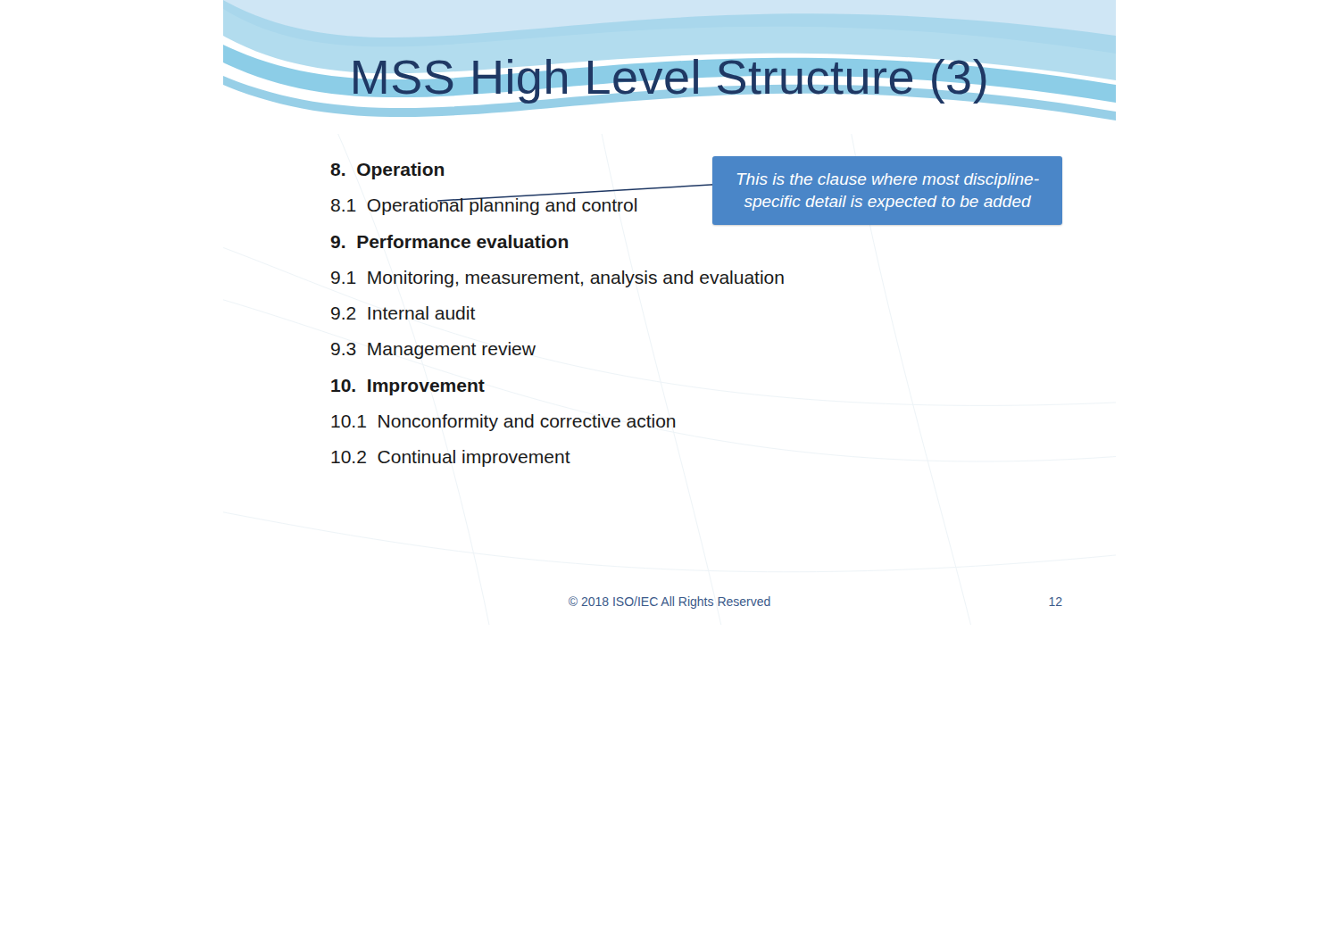MSS High Level Structure (3)
This is the clause where most discipline-specific detail is expected to be added
8. Operation
8.1 Operational planning and control
9. Performance evaluation
9.1 Monitoring, measurement, analysis and evaluation
9.2 Internal audit
9.3 Management review
10. Improvement
10.1 Nonconformity and corrective action
10.2 Continual improvement
© 2018 ISO/IEC All Rights Reserved
12